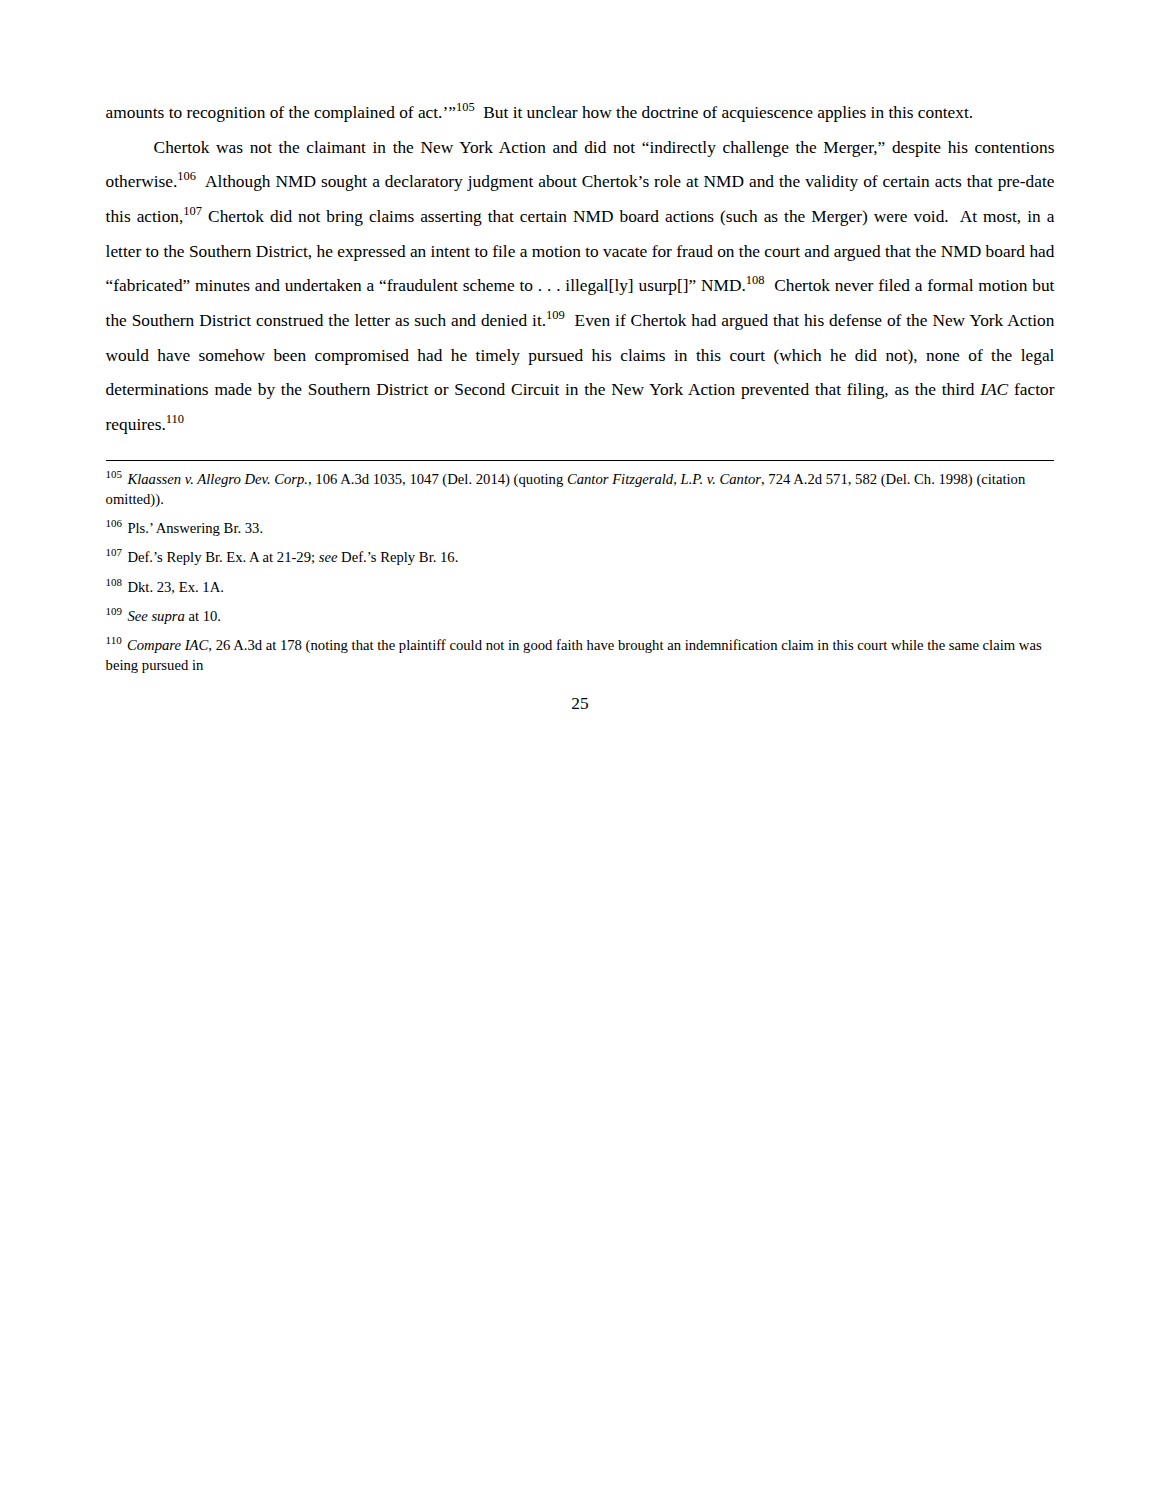amounts to recognition of the complained of act.’”105 But it unclear how the doctrine of acquiescence applies in this context.
Chertok was not the claimant in the New York Action and did not “indirectly challenge the Merger,” despite his contentions otherwise.106 Although NMD sought a declaratory judgment about Chertok’s role at NMD and the validity of certain acts that pre-date this action,107 Chertok did not bring claims asserting that certain NMD board actions (such as the Merger) were void. At most, in a letter to the Southern District, he expressed an intent to file a motion to vacate for fraud on the court and argued that the NMD board had “fabricated” minutes and undertaken a “fraudulent scheme to . . . illegal[ly] usurp[]” NMD.108 Chertok never filed a formal motion but the Southern District construed the letter as such and denied it.109 Even if Chertok had argued that his defense of the New York Action would have somehow been compromised had he timely pursued his claims in this court (which he did not), none of the legal determinations made by the Southern District or Second Circuit in the New York Action prevented that filing, as the third IAC factor requires.110
105 Klaassen v. Allegro Dev. Corp., 106 A.3d 1035, 1047 (Del. 2014) (quoting Cantor Fitzgerald, L.P. v. Cantor, 724 A.2d 571, 582 (Del. Ch. 1998) (citation omitted)).
106 Pls.’ Answering Br. 33.
107 Def.’s Reply Br. Ex. A at 21-29; see Def.’s Reply Br. 16.
108 Dkt. 23, Ex. 1A.
109 See supra at 10.
110 Compare IAC, 26 A.3d at 178 (noting that the plaintiff could not in good faith have brought an indemnification claim in this court while the same claim was being pursued in
25